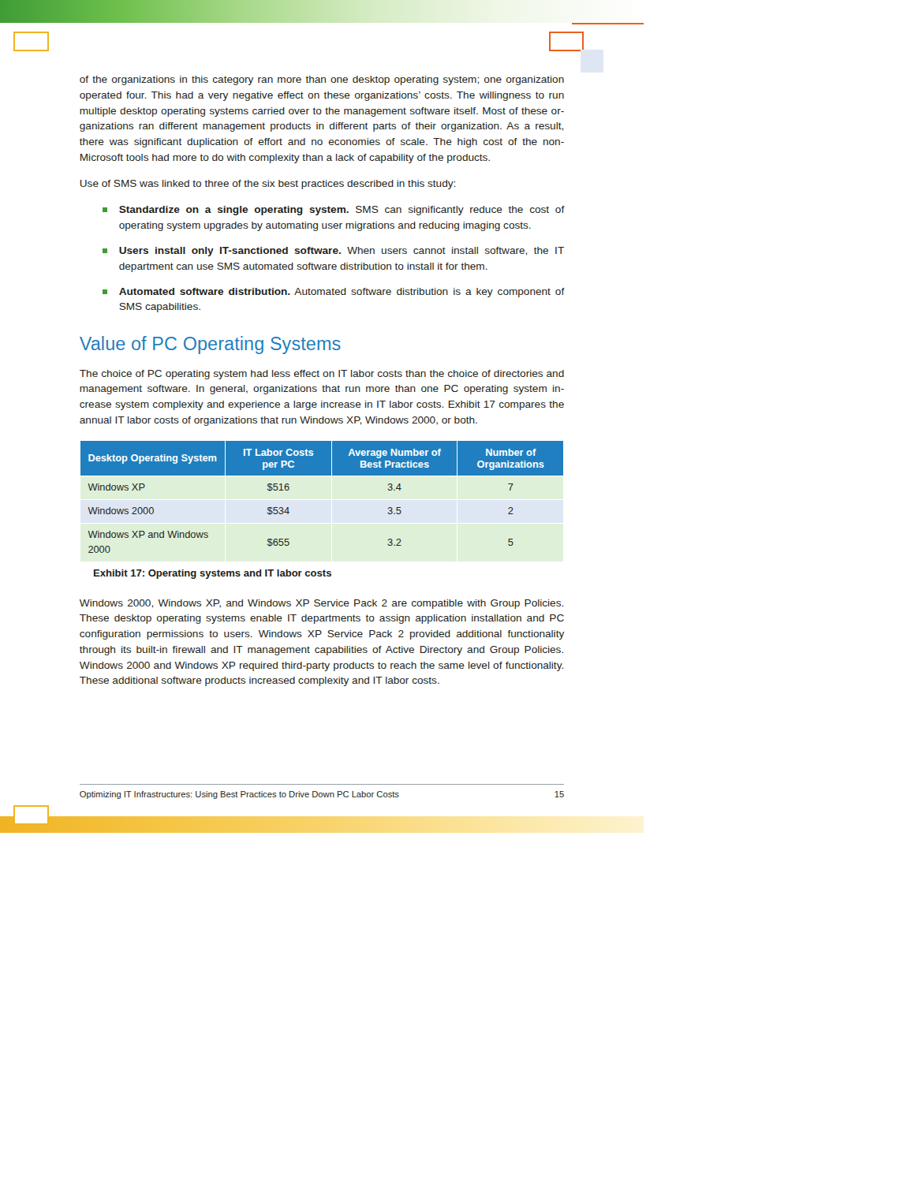of the organizations in this category ran more than one desktop operating system; one organization operated four. This had a very negative effect on these organizations’ costs. The willingness to run multiple desktop operating systems carried over to the management software itself. Most of these organizations ran different management products in different parts of their organization. As a result, there was significant duplication of effort and no economies of scale. The high cost of the non-Microsoft tools had more to do with complexity than a lack of capability of the products.
Use of SMS was linked to three of the six best practices described in this study:
Standardize on a single operating system. SMS can significantly reduce the cost of operating system upgrades by automating user migrations and reducing imaging costs.
Users install only IT-sanctioned software. When users cannot install software, the IT department can use SMS automated software distribution to install it for them.
Automated software distribution. Automated software distribution is a key component of SMS capabilities.
Value of PC Operating Systems
The choice of PC operating system had less effect on IT labor costs than the choice of directories and management software. In general, organizations that run more than one PC operating system increase system complexity and experience a large increase in IT labor costs. Exhibit 17 compares the annual IT labor costs of organizations that run Windows XP, Windows 2000, or both.
| Desktop Operating System | IT Labor Costs per PC | Average Number of Best Practices | Number of Organizations |
| --- | --- | --- | --- |
| Windows XP | $516 | 3.4 | 7 |
| Windows 2000 | $534 | 3.5 | 2 |
| Windows XP and Windows 2000 | $655 | 3.2 | 5 |
Exhibit 17: Operating systems and IT labor costs
Windows 2000, Windows XP, and Windows XP Service Pack 2 are compatible with Group Policies. These desktop operating systems enable IT departments to assign application installation and PC configuration permissions to users. Windows XP Service Pack 2 provided additional functionality through its built-in firewall and IT management capabilities of Active Directory and Group Policies. Windows 2000 and Windows XP required third-party products to reach the same level of functionality. These additional software products increased complexity and IT labor costs.
Optimizing IT Infrastructures: Using Best Practices to Drive Down PC Labor Costs 15